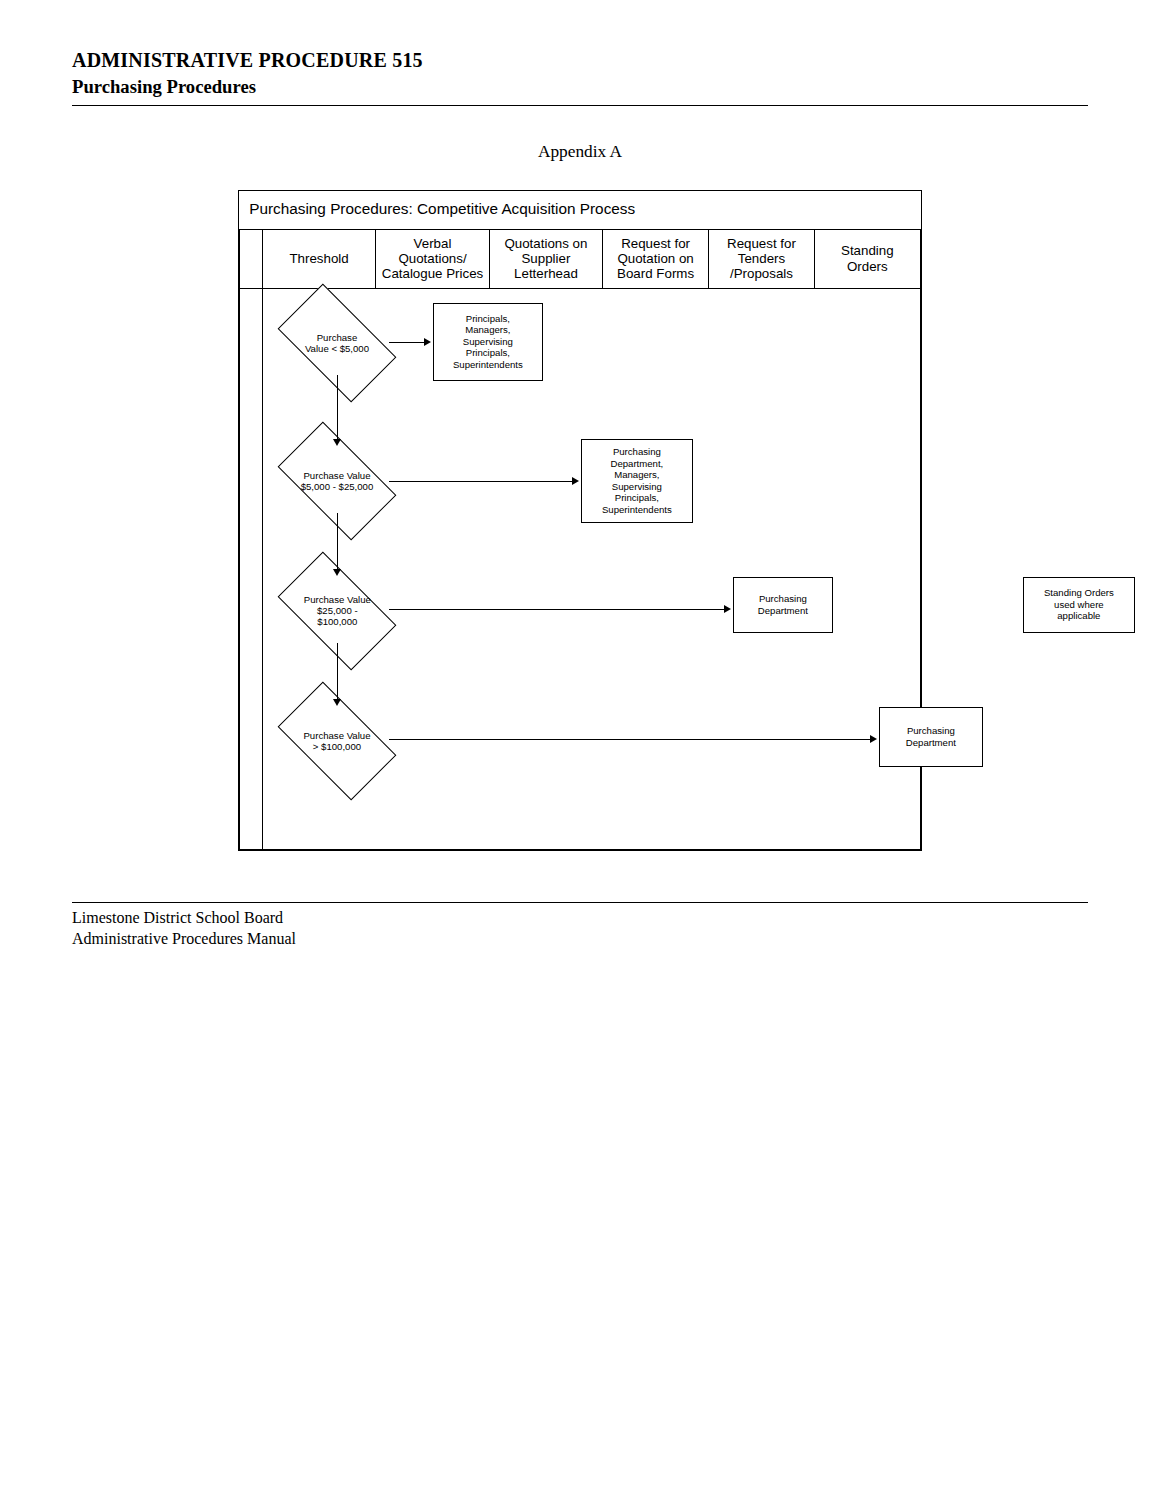ADMINISTRATIVE PROCEDURE 515
Purchasing Procedures
Appendix A
Purchasing Procedures: Competitive Acquisition Process
| | Threshold | Verbal Quotations/ Catalogue Prices | Quotations on Supplier Letterhead | Request for Quotation on Board Forms | Request for Tenders /Proposals | Standing Orders |
| --- | --- | --- | --- | --- | --- | --- |
| | Purchase Value < $5,000 Purchase Value $5,000 - $25,000 Purchase Value $25,000 - $100,000 Purchase Value > $100,000 Principals, Managers, Supervising Principals, Superintendents Purchasing Department, Managers, Supervising Principals, Superintendents Purchasing Department Standing Orders used where applicable Purchasing Department |
Limestone District School Board
Administrative Procedures Manual